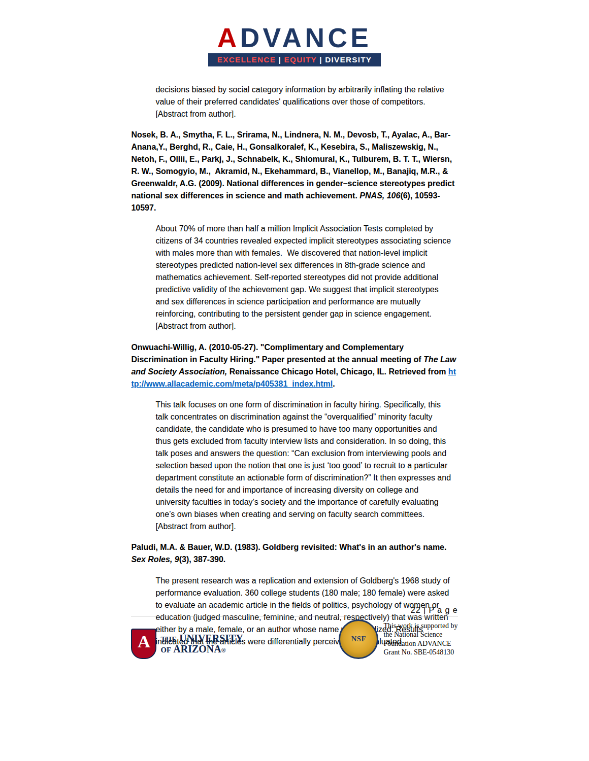ADVANCE
EXCELLENCE | EQUITY | DIVERSITY
decisions biased by social category information by arbitrarily inflating the relative value of their preferred candidates' qualifications over those of competitors. [Abstract from author].
Nosek, B. A., Smytha, F. L., Srirama, N., Lindnera, N. M., Devosb, T., Ayalac, A., Bar-Anana,Y., Berghd, R., Caie, H., Gonsalkoralef, K., Kesebira, S., Maliszewskig, N., Netoh, F., Ollii, E., Parkj, J., Schnabelk, K., Shiomural, K., Tulburem, B. T. T., Wiersn, R. W., Somogyio, M., Akramid, N., Ekehammard, B., Vianellop, M., Banajiq, M.R., & Greenwaldr, A.G. (2009). National differences in gender–science stereotypes predict national sex differences in science and math achievement. PNAS, 106(6), 10593-10597.
About 70% of more than half a million Implicit Association Tests completed by citizens of 34 countries revealed expected implicit stereotypes associating science with males more than with females. We discovered that nation-level implicit stereotypes predicted nation-level sex differences in 8th-grade science and mathematics achievement. Self-reported stereotypes did not provide additional predictive validity of the achievement gap. We suggest that implicit stereotypes and sex differences in science participation and performance are mutually reinforcing, contributing to the persistent gender gap in science engagement. [Abstract from author].
Onwuachi-Willig, A. (2010-05-27). "Complimentary and Complementary Discrimination in Faculty Hiring." Paper presented at the annual meeting of The Law and Society Association, Renaissance Chicago Hotel, Chicago, IL. Retrieved from http://www.allacademic.com/meta/p405381_index.html.
This talk focuses on one form of discrimination in faculty hiring. Specifically, this talk concentrates on discrimination against the “overqualified” minority faculty candidate, the candidate who is presumed to have too many opportunities and thus gets excluded from faculty interview lists and consideration. In so doing, this talk poses and answers the question: “Can exclusion from interviewing pools and selection based upon the notion that one is just ‘too good’ to recruit to a particular department constitute an actionable form of discrimination?” It then expresses and details the need for and importance of increasing diversity on college and university faculties in today’s society and the importance of carefully evaluating one’s own biases when creating and serving on faculty search committees. [Abstract from author].
Paludi, M.A. & Bauer, W.D. (1983). Goldberg revisited: What's in an author's name. Sex Roles, 9(3), 387-390.
The present research was a replication and extension of Goldberg's 1968 study of performance evaluation. 360 college students (180 male; 180 female) were asked to evaluate an academic article in the fields of politics, psychology of women or education (judged masculine, feminine, and neutral, respectively) that was written either by a male, female, or an author whose name was initialized. Results indicated that the articles were differentially perceived and evaluated
22 | P a g e
THE UNIVERSITY
OF ARIZONA®
NSF
This work is supported by
the National Science
Foundation ADVANCE
Grant No. SBE-0548130